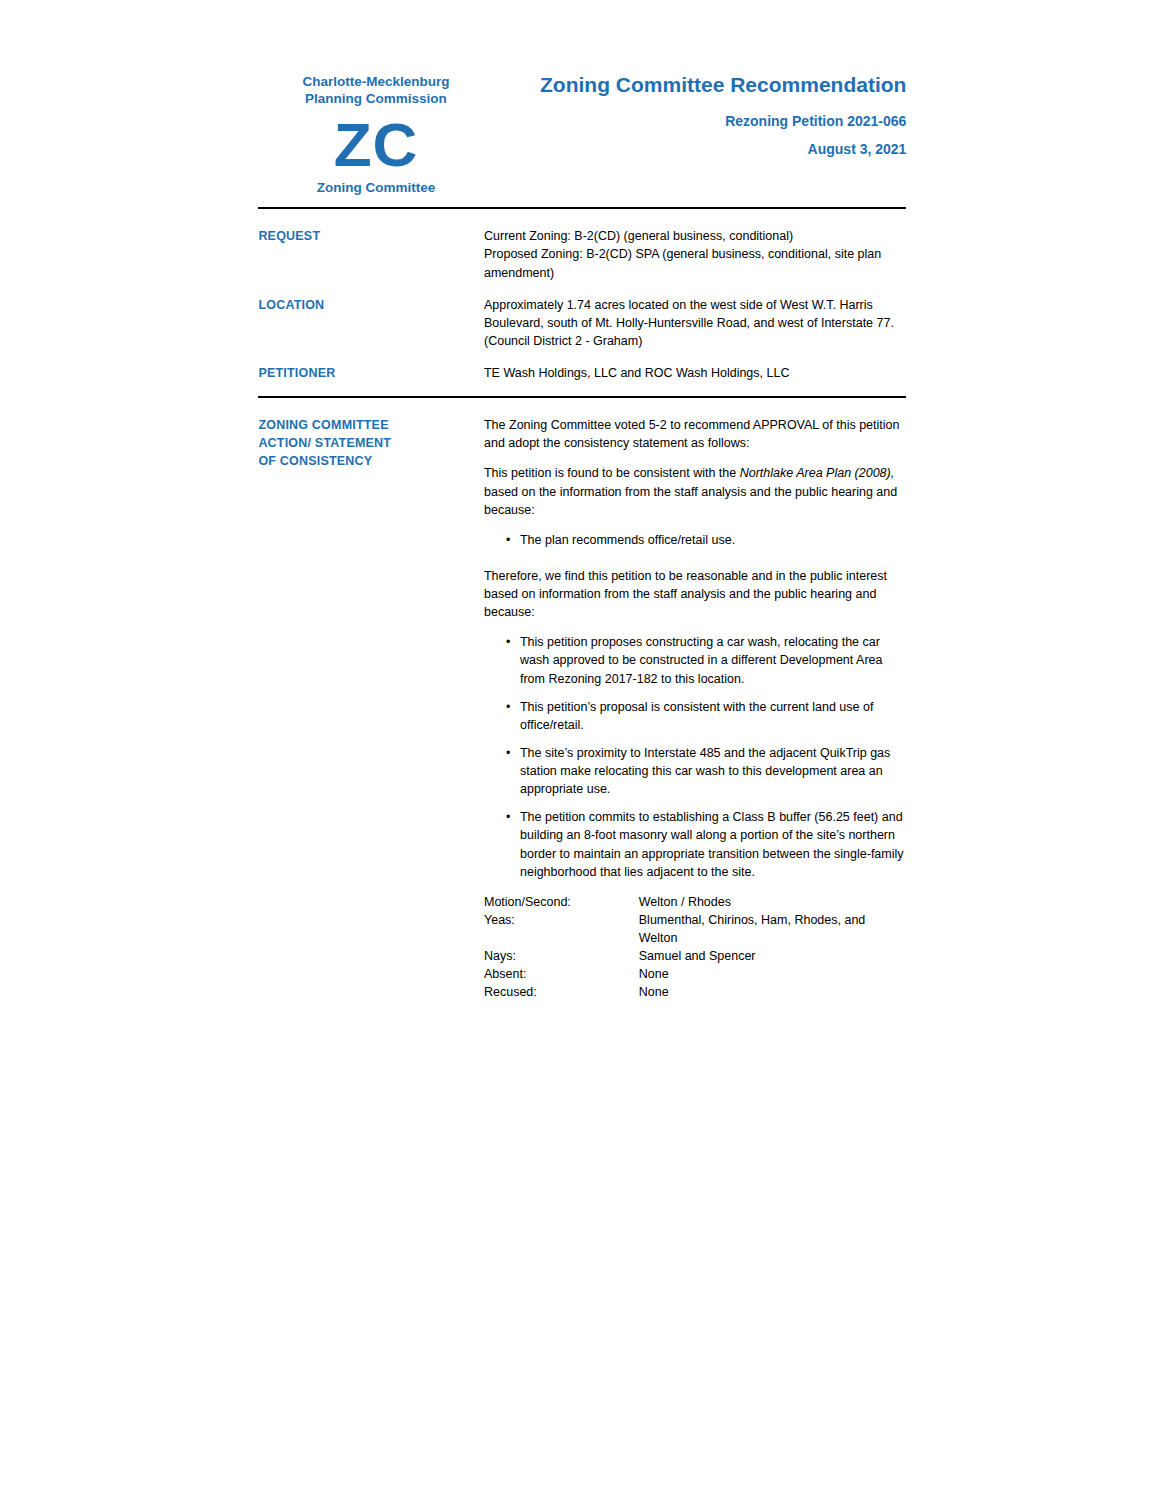Charlotte-Mecklenburg
Planning Commission
ZC
Zoning Committee
Zoning Committee Recommendation
Rezoning Petition 2021-066
August 3, 2021
| REQUEST | Current Zoning: B-2(CD) (general business, conditional) Proposed Zoning: B-2(CD) SPA (general business, conditional, site plan amendment) |
| LOCATION | Approximately 1.74 acres located on the west side of West W.T. Harris Boulevard, south of Mt. Holly-Huntersville Road, and west of Interstate 77. (Council District 2 - Graham) |
| PETITIONER | TE Wash Holdings, LLC and ROC Wash Holdings, LLC |
| ZONING COMMITTEE ACTION/ STATEMENT OF CONSISTENCY | The Zoning Committee voted 5-2 to recommend APPROVAL of this petition and adopt the consistency statement as follows: This petition is found to be consistent with the Northlake Area Plan (2008), based on the information from the staff analysis and the public hearing and because: The plan recommends office/retail use. Therefore, we find this petition to be reasonable and in the public interest based on information from the staff analysis and the public hearing and because: This petition proposes constructing a car wash, relocating the car wash approved to be constructed in a different Development Area from Rezoning 2017-182 to this location. This petition’s proposal is consistent with the current land use of office/retail. The site’s proximity to Interstate 485 and the adjacent QuikTrip gas station make relocating this car wash to this development area an appropriate use. The petition commits to establishing a Class B buffer (56.25 feet) and building an 8-foot masonry wall along a portion of the site’s northern border to maintain an appropriate transition between the single-family neighborhood that lies adjacent to the site. / Motion/Second: / Welton / Rhodes / / Yeas: / Blumenthal, Chirinos, Ham, Rhodes, and Welton / / Nays: / Samuel and Spencer / / Absent: / None / / Recused: / None / |